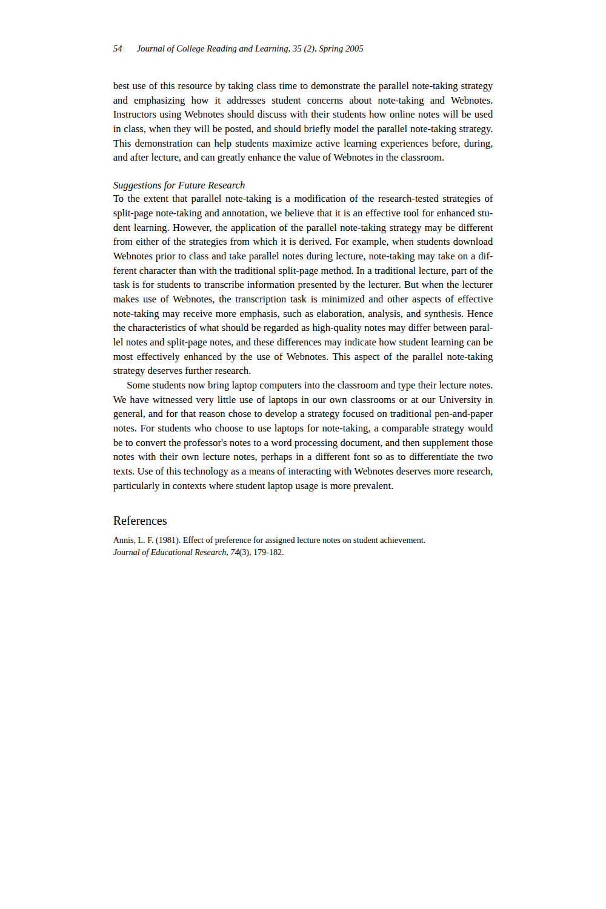54 Journal of College Reading and Learning, 35 (2), Spring 2005
best use of this resource by taking class time to demonstrate the parallel note-taking strategy and emphasizing how it addresses student concerns about note-taking and Webnotes. Instructors using Webnotes should discuss with their students how online notes will be used in class, when they will be posted, and should briefly model the parallel note-taking strategy. This demonstration can help students maximize active learning experiences before, during, and after lecture, and can greatly enhance the value of Webnotes in the classroom.
Suggestions for Future Research
To the extent that parallel note-taking is a modification of the research-tested strategies of split-page note-taking and annotation, we believe that it is an effective tool for enhanced student learning. However, the application of the parallel note-taking strategy may be different from either of the strategies from which it is derived. For example, when students download Webnotes prior to class and take parallel notes during lecture, note-taking may take on a different character than with the traditional split-page method. In a traditional lecture, part of the task is for students to transcribe information presented by the lecturer. But when the lecturer makes use of Webnotes, the transcription task is minimized and other aspects of effective note-taking may receive more emphasis, such as elaboration, analysis, and synthesis. Hence the characteristics of what should be regarded as high-quality notes may differ between parallel notes and split-page notes, and these differences may indicate how student learning can be most effectively enhanced by the use of Webnotes. This aspect of the parallel note-taking strategy deserves further research.
Some students now bring laptop computers into the classroom and type their lecture notes. We have witnessed very little use of laptops in our own classrooms or at our University in general, and for that reason chose to develop a strategy focused on traditional pen-and-paper notes. For students who choose to use laptops for note-taking, a comparable strategy would be to convert the professor's notes to a word processing document, and then supplement those notes with their own lecture notes, perhaps in a different font so as to differentiate the two texts. Use of this technology as a means of interacting with Webnotes deserves more research, particularly in contexts where student laptop usage is more prevalent.
References
Annis, L. F. (1981). Effect of preference for assigned lecture notes on student achievement. Journal of Educational Research, 74(3), 179-182.